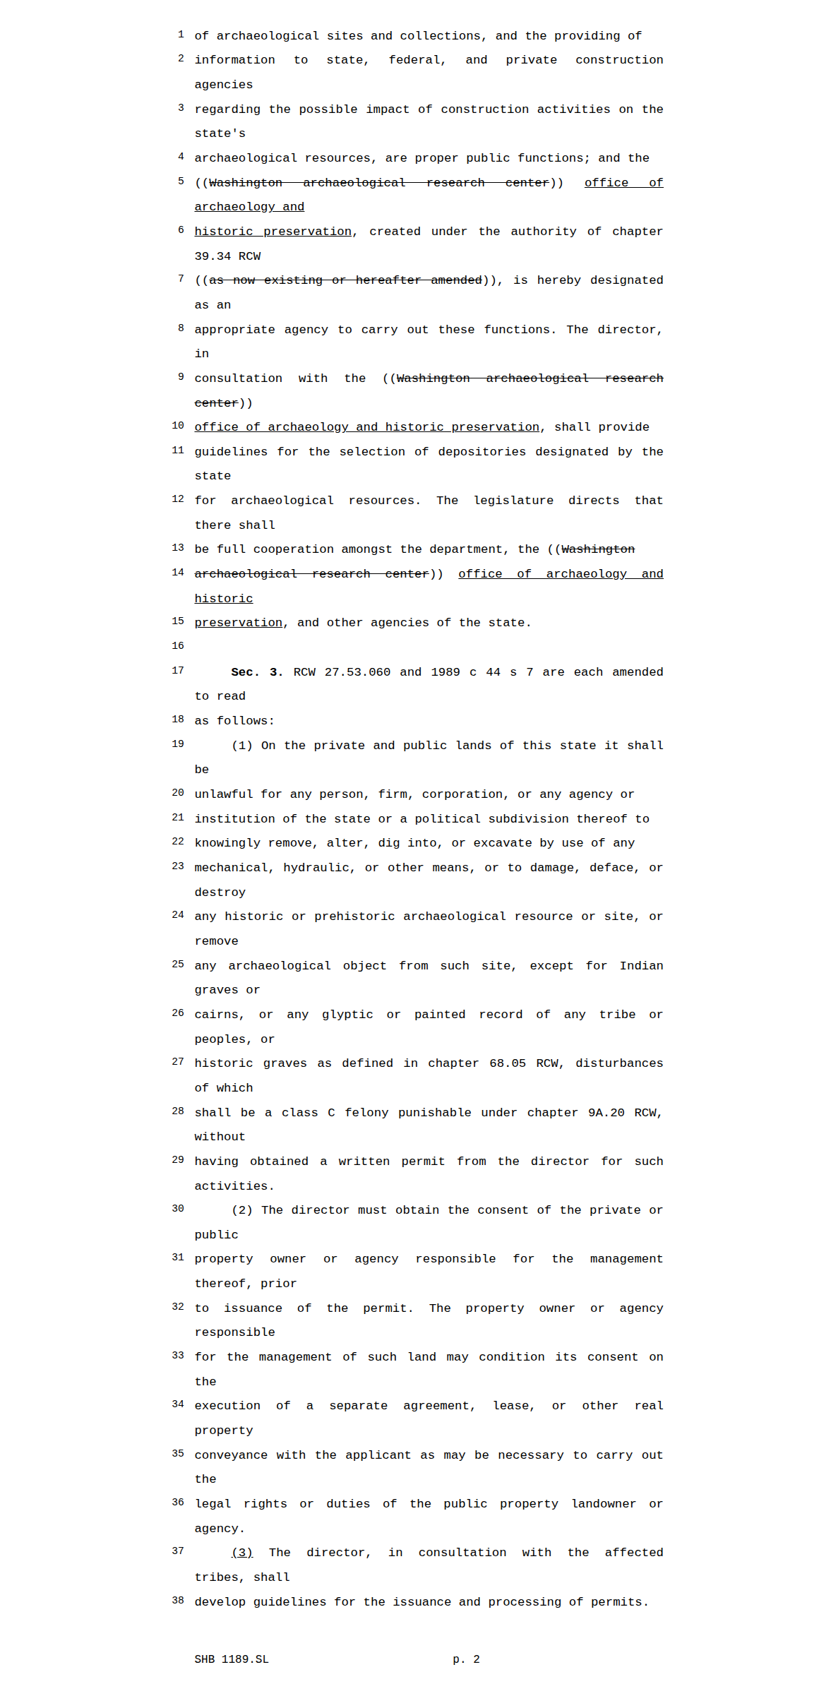of archaeological sites and collections, and the providing of
information to state, federal, and private construction agencies
regarding the possible impact of construction activities on the state's
archaeological resources, are proper public functions; and the
((Washington archaeological research center)) office of archaeology and
historic preservation, created under the authority of chapter 39.34 RCW
((as now existing or hereafter amended)), is hereby designated as an
appropriate agency to carry out these functions. The director, in
consultation with the ((Washington archaeological research center))
office of archaeology and historic preservation, shall provide
guidelines for the selection of depositories designated by the state
for archaeological resources. The legislature directs that there shall
be full cooperation amongst the department, the ((Washington
archaeological research center)) office of archaeology and historic
preservation, and other agencies of the state.
Sec. 3. RCW 27.53.060 and 1989 c 44 s 7 are each amended to read
as follows:
(1) On the private and public lands of this state it shall be
unlawful for any person, firm, corporation, or any agency or
institution of the state or a political subdivision thereof to
knowingly remove, alter, dig into, or excavate by use of any
mechanical, hydraulic, or other means, or to damage, deface, or destroy
any historic or prehistoric archaeological resource or site, or remove
any archaeological object from such site, except for Indian graves or
cairns, or any glyptic or painted record of any tribe or peoples, or
historic graves as defined in chapter 68.05 RCW, disturbances of which
shall be a class C felony punishable under chapter 9A.20 RCW, without
having obtained a written permit from the director for such activities.
(2) The director must obtain the consent of the private or public
property owner or agency responsible for the management thereof, prior
to issuance of the permit. The property owner or agency responsible
for the management of such land may condition its consent on the
execution of a separate agreement, lease, or other real property
conveyance with the applicant as may be necessary to carry out the
legal rights or duties of the public property landowner or agency.
(3) The director, in consultation with the affected tribes, shall
develop guidelines for the issuance and processing of permits.
SHB 1189.SL
p. 2